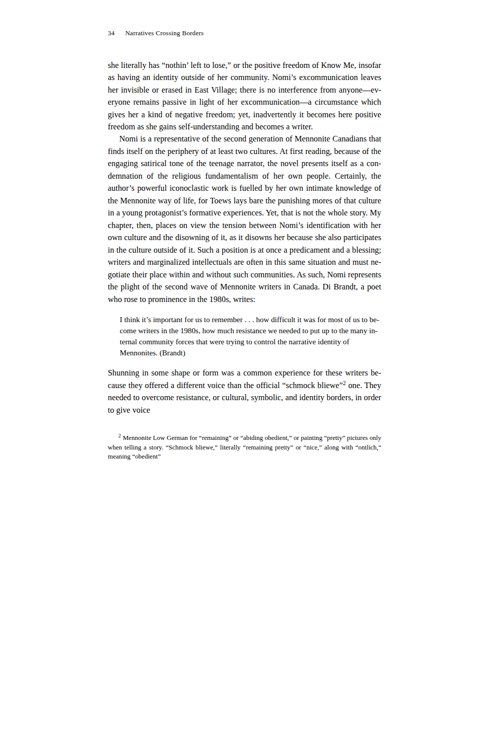34 Narratives Crossing Borders
she literally has “nothin’ left to lose,” or the positive freedom of Know Me, insofar as having an identity outside of her community. Nomi’s excommunication leaves her invisible or erased in East Village; there is no interference from anyone—everyone remains passive in light of her excommunication—a circumstance which gives her a kind of negative freedom; yet, inadvertently it becomes here positive freedom as she gains self-understanding and becomes a writer.
Nomi is a representative of the second generation of Mennonite Canadians that finds itself on the periphery of at least two cultures. At first reading, because of the engaging satirical tone of the teenage narrator, the novel presents itself as a condemnation of the religious fundamentalism of her own people. Certainly, the author’s powerful iconoclastic work is fuelled by her own intimate knowledge of the Mennonite way of life, for Toews lays bare the punishing mores of that culture in a young protagonist’s formative experiences. Yet, that is not the whole story. My chapter, then, places on view the tension between Nomi’s identification with her own culture and the disowning of it, as it disowns her because she also participates in the culture outside of it. Such a position is at once a predicament and a blessing; writers and marginalized intellectuals are often in this same situation and must negotiate their place within and without such communities. As such, Nomi represents the plight of the second wave of Mennonite writers in Canada. Di Brandt, a poet who rose to prominence in the 1980s, writes:
I think it’s important for us to remember . . . how difficult it was for most of us to become writers in the 1980s, how much resistance we needed to put up to the many internal community forces that were trying to control the narrative identity of Mennonites. (Brandt)
Shunning in some shape or form was a common experience for these writers because they offered a different voice than the official “schmock bliewe”2 one. They needed to overcome resistance, or cultural, symbolic, and identity borders, in order to give voice
2 Mennonite Low German for “remaining” or “abiding obedient,” or painting “pretty” pictures only when telling a story. “Schmock bliewe,” literally “remaining pretty” or “nice,” along with “ontlich,” meaning “obedient”